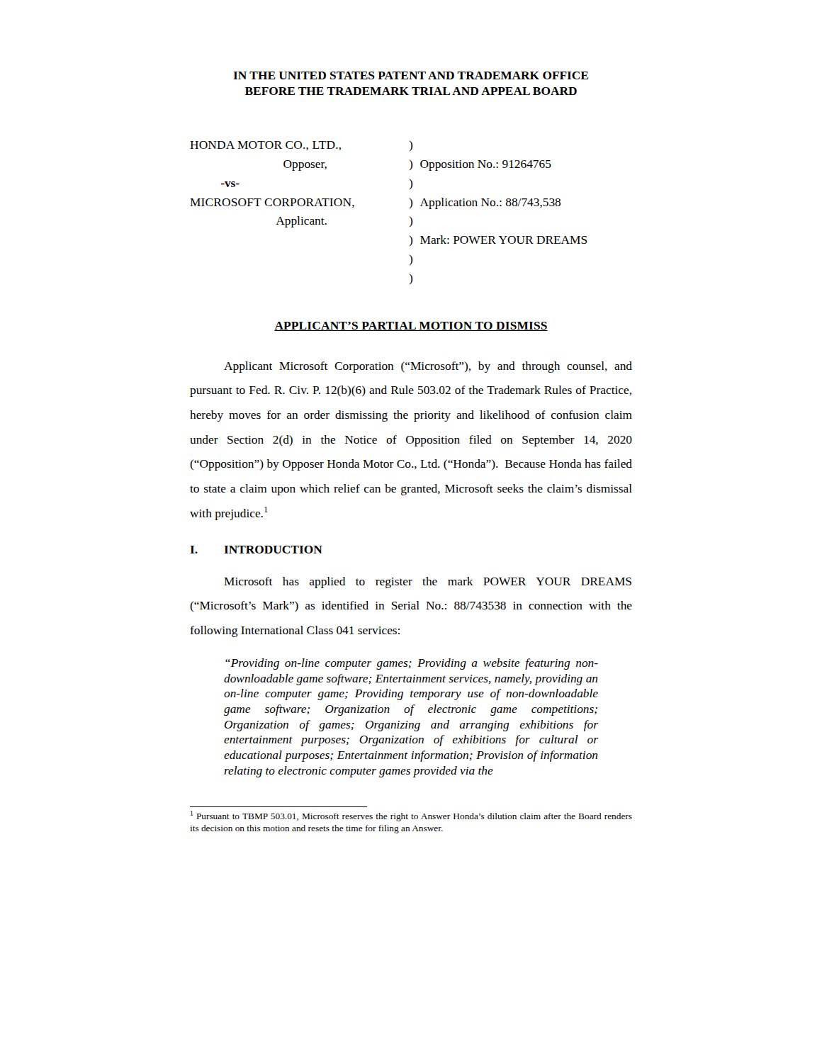IN THE UNITED STATES PATENT AND TRADEMARK OFFICE
BEFORE THE TRADEMARK TRIAL AND APPEAL BOARD
| HONDA MOTOR CO., LTD., Opposer, -vs- MICROSOFT CORPORATION, Applicant. | ) ) ) ) ) ) ) ) | Opposition No.: 91264765 Application No.: 88/743,538 Mark: POWER YOUR DREAMS |
APPLICANT’S PARTIAL MOTION TO DISMISS
Applicant Microsoft Corporation (“Microsoft”), by and through counsel, and pursuant to Fed. R. Civ. P. 12(b)(6) and Rule 503.02 of the Trademark Rules of Practice, hereby moves for an order dismissing the priority and likelihood of confusion claim under Section 2(d) in the Notice of Opposition filed on September 14, 2020 (“Opposition”) by Opposer Honda Motor Co., Ltd. (“Honda”). Because Honda has failed to state a claim upon which relief can be granted, Microsoft seeks the claim’s dismissal with prejudice.1
I. INTRODUCTION
Microsoft has applied to register the mark POWER YOUR DREAMS (“Microsoft’s Mark”) as identified in Serial No.: 88/743538 in connection with the following International Class 041 services:
“Providing on-line computer games; Providing a website featuring non-downloadable game software; Entertainment services, namely, providing an on-line computer game; Providing temporary use of non-downloadable game software; Organization of electronic game competitions; Organization of games; Organizing and arranging exhibitions for entertainment purposes; Organization of exhibitions for cultural or educational purposes; Entertainment information; Provision of information relating to electronic computer games provided via the
1 Pursuant to TBMP 503.01, Microsoft reserves the right to Answer Honda’s dilution claim after the Board renders its decision on this motion and resets the time for filing an Answer.